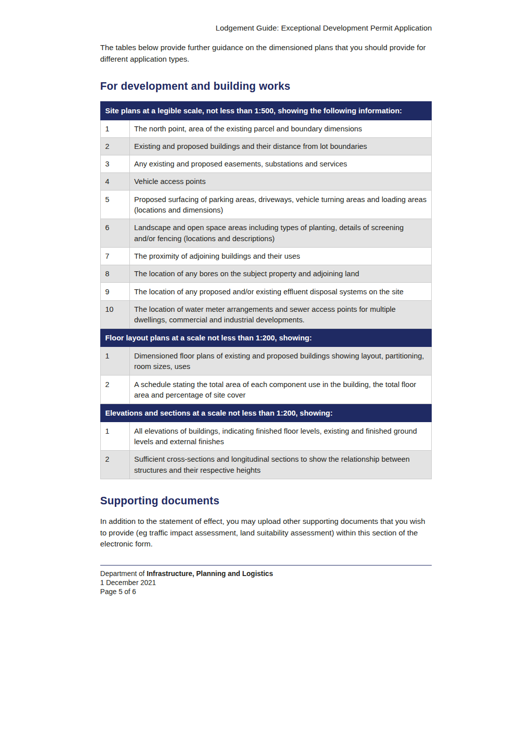Lodgement Guide: Exceptional Development Permit Application
The tables below provide further guidance on the dimensioned plans that you should provide for different application types.
For development and building works
| Site plans at a legible scale, not less than 1:500, showing the following information: |
| --- |
| 1 | The north point, area of the existing parcel and boundary dimensions |
| 2 | Existing and proposed buildings and their distance from lot boundaries |
| 3 | Any existing and proposed easements, substations and services |
| 4 | Vehicle access points |
| 5 | Proposed surfacing of parking areas, driveways, vehicle turning areas and loading areas (locations and dimensions) |
| 6 | Landscape and open space areas including types of planting, details of screening and/or fencing (locations and descriptions) |
| 7 | The proximity of adjoining buildings and their uses |
| 8 | The location of any bores on the subject property and adjoining land |
| 9 | The location of any proposed and/or existing effluent disposal systems on the site |
| 10 | The location of water meter arrangements and sewer access points for multiple dwellings, commercial and industrial developments. |
| Floor layout plans at a scale not less than 1:200, showing: |
| 1 | Dimensioned floor plans of existing and proposed buildings showing layout, partitioning, room sizes, uses |
| 2 | A schedule stating the total area of each component use in the building, the total floor area and percentage of site cover |
| Elevations and sections at a scale not less than 1:200, showing: |
| 1 | All elevations of buildings, indicating finished floor levels, existing and finished ground levels and external finishes |
| 2 | Sufficient cross-sections and longitudinal sections to show the relationship between structures and their respective heights |
Supporting documents
In addition to the statement of effect, you may upload other supporting documents that you wish to provide (eg traffic impact assessment, land suitability assessment) within this section of the electronic form.
Department of Infrastructure, Planning and Logistics
1 December 2021
Page 5 of 6